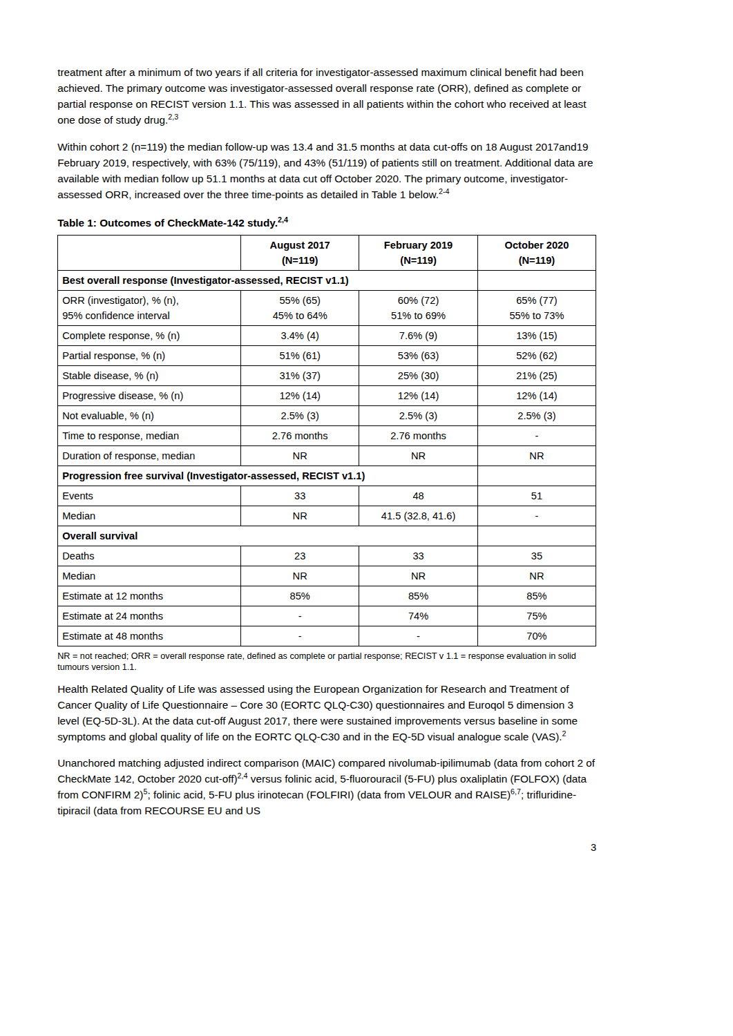treatment after a minimum of two years if all criteria for investigator-assessed maximum clinical benefit had been achieved. The primary outcome was investigator-assessed overall response rate (ORR), defined as complete or partial response on RECIST version 1.1. This was assessed in all patients within the cohort who received at least one dose of study drug.2,3
Within cohort 2 (n=119) the median follow-up was 13.4 and 31.5 months at data cut-offs on 18 August 2017and19 February 2019, respectively, with 63% (75/119), and 43% (51/119) of patients still on treatment. Additional data are available with median follow up 51.1 months at data cut off October 2020. The primary outcome, investigator-assessed ORR, increased over the three time-points as detailed in Table 1 below.2-4
Table 1: Outcomes of CheckMate-142 study.2,4
| | August 2017 (N=119) | February 2019 (N=119) | October 2020 (N=119) |
| --- | --- | --- | --- |
| Best overall response (Investigator-assessed, RECIST v1.1) | |
| ORR (investigator), % (n), 95% confidence interval | 55% (65) 45% to 64% | 60% (72) 51% to 69% | 65% (77) 55% to 73% |
| Complete response, % (n) | 3.4% (4) | 7.6% (9) | 13% (15) |
| Partial response, % (n) | 51% (61) | 53% (63) | 52% (62) |
| Stable disease, % (n) | 31% (37) | 25% (30) | 21% (25) |
| Progressive disease, % (n) | 12% (14) | 12% (14) | 12% (14) |
| Not evaluable, % (n) | 2.5% (3) | 2.5% (3) | 2.5% (3) |
| Time to response, median | 2.76 months | 2.76 months | - |
| Duration of response, median | NR | NR | NR |
| Progression free survival (Investigator-assessed, RECIST v1.1) | |
| Events | 33 | 48 | 51 |
| Median | NR | 41.5 (32.8, 41.6) | - |
| Overall survival | |
| Deaths | 23 | 33 | 35 |
| Median | NR | NR | NR |
| Estimate at 12 months | 85% | 85% | 85% |
| Estimate at 24 months | - | 74% | 75% |
| Estimate at 48 months | - | - | 70% |
NR = not reached; ORR = overall response rate, defined as complete or partial response; RECIST v 1.1 = response evaluation in solid tumours version 1.1.
Health Related Quality of Life was assessed using the European Organization for Research and Treatment of Cancer Quality of Life Questionnaire – Core 30 (EORTC QLQ-C30) questionnaires and Euroqol 5 dimension 3 level (EQ-5D-3L). At the data cut-off August 2017, there were sustained improvements versus baseline in some symptoms and global quality of life on the EORTC QLQ-C30 and in the EQ-5D visual analogue scale (VAS).2
Unanchored matching adjusted indirect comparison (MAIC) compared nivolumab-ipilimumab (data from cohort 2 of CheckMate 142, October 2020 cut-off)2,4 versus folinic acid, 5-fluorouracil (5-FU) plus oxaliplatin (FOLFOX) (data from CONFIRM 2)5; folinic acid, 5-FU plus irinotecan (FOLFIRI) (data from VELOUR and RAISE)6,7; trifluridine-tipiracil (data from RECOURSE EU and US
3